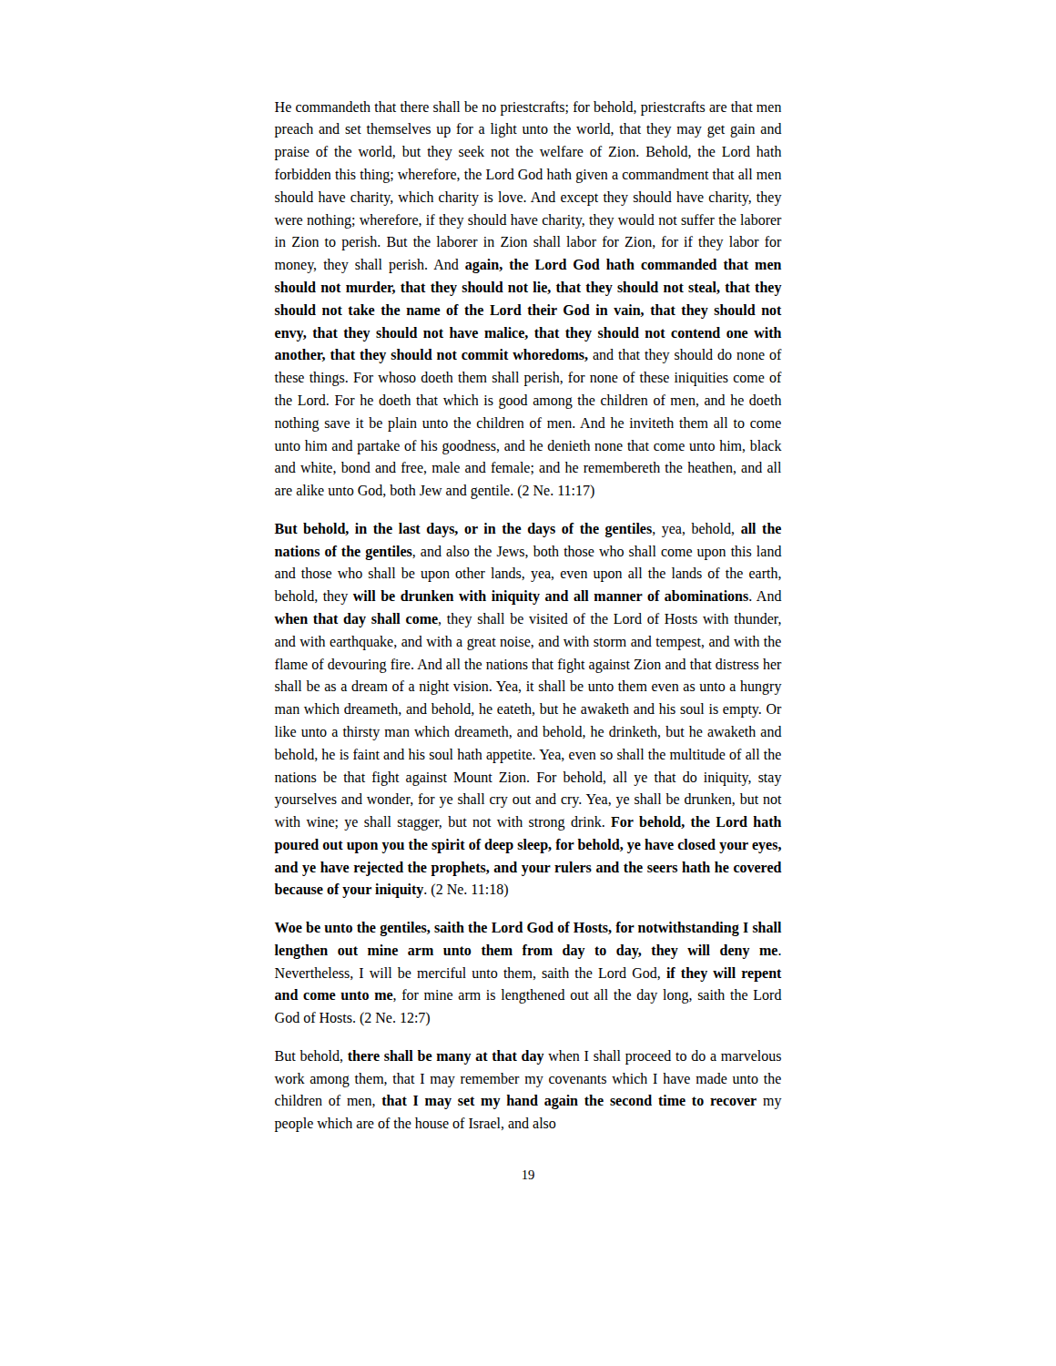He commandeth that there shall be no priestcrafts; for behold, priestcrafts are that men preach and set themselves up for a light unto the world, that they may get gain and praise of the world, but they seek not the welfare of Zion. Behold, the Lord hath forbidden this thing; wherefore, the Lord God hath given a commandment that all men should have charity, which charity is love. And except they should have charity, they were nothing; wherefore, if they should have charity, they would not suffer the laborer in Zion to perish. But the laborer in Zion shall labor for Zion, for if they labor for money, they shall perish. And again, the Lord God hath commanded that men should not murder, that they should not lie, that they should not steal, that they should not take the name of the Lord their God in vain, that they should not envy, that they should not have malice, that they should not contend one with another, that they should not commit whoredoms, and that they should do none of these things. For whoso doeth them shall perish, for none of these iniquities come of the Lord. For he doeth that which is good among the children of men, and he doeth nothing save it be plain unto the children of men. And he inviteth them all to come unto him and partake of his goodness, and he denieth none that come unto him, black and white, bond and free, male and female; and he remembereth the heathen, and all are alike unto God, both Jew and gentile. (2 Ne. 11:17)
But behold, in the last days, or in the days of the gentiles, yea, behold, all the nations of the gentiles, and also the Jews, both those who shall come upon this land and those who shall be upon other lands, yea, even upon all the lands of the earth, behold, they will be drunken with iniquity and all manner of abominations. And when that day shall come, they shall be visited of the Lord of Hosts with thunder, and with earthquake, and with a great noise, and with storm and tempest, and with the flame of devouring fire. And all the nations that fight against Zion and that distress her shall be as a dream of a night vision. Yea, it shall be unto them even as unto a hungry man which dreameth, and behold, he eateth, but he awaketh and his soul is empty. Or like unto a thirsty man which dreameth, and behold, he drinketh, but he awaketh and behold, he is faint and his soul hath appetite. Yea, even so shall the multitude of all the nations be that fight against Mount Zion. For behold, all ye that do iniquity, stay yourselves and wonder, for ye shall cry out and cry. Yea, ye shall be drunken, but not with wine; ye shall stagger, but not with strong drink. For behold, the Lord hath poured out upon you the spirit of deep sleep, for behold, ye have closed your eyes, and ye have rejected the prophets, and your rulers and the seers hath he covered because of your iniquity. (2 Ne. 11:18)
Woe be unto the gentiles, saith the Lord God of Hosts, for notwithstanding I shall lengthen out mine arm unto them from day to day, they will deny me. Nevertheless, I will be merciful unto them, saith the Lord God, if they will repent and come unto me, for mine arm is lengthened out all the day long, saith the Lord God of Hosts. (2 Ne. 12:7)
But behold, there shall be many at that day when I shall proceed to do a marvelous work among them, that I may remember my covenants which I have made unto the children of men, that I may set my hand again the second time to recover my people which are of the house of Israel, and also
19